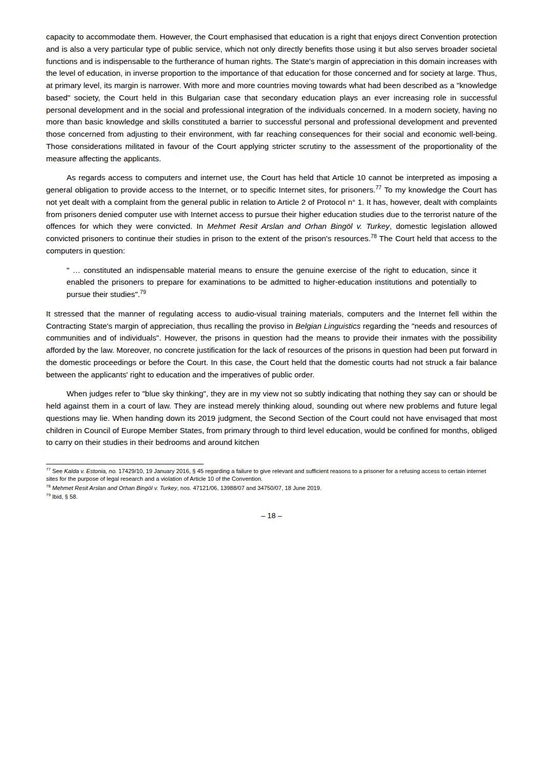capacity to accommodate them. However, the Court emphasised that education is a right that enjoys direct Convention protection and is also a very particular type of public service, which not only directly benefits those using it but also serves broader societal functions and is indispensable to the furtherance of human rights. The State's margin of appreciation in this domain increases with the level of education, in inverse proportion to the importance of that education for those concerned and for society at large. Thus, at primary level, its margin is narrower. With more and more countries moving towards what had been described as a "knowledge based" society, the Court held in this Bulgarian case that secondary education plays an ever increasing role in successful personal development and in the social and professional integration of the individuals concerned. In a modern society, having no more than basic knowledge and skills constituted a barrier to successful personal and professional development and prevented those concerned from adjusting to their environment, with far reaching consequences for their social and economic well-being. Those considerations militated in favour of the Court applying stricter scrutiny to the assessment of the proportionality of the measure affecting the applicants.
As regards access to computers and internet use, the Court has held that Article 10 cannot be interpreted as imposing a general obligation to provide access to the Internet, or to specific Internet sites, for prisoners.77 To my knowledge the Court has not yet dealt with a complaint from the general public in relation to Article 2 of Protocol n° 1. It has, however, dealt with complaints from prisoners denied computer use with Internet access to pursue their higher education studies due to the terrorist nature of the offences for which they were convicted. In Mehmet Resit Arslan and Orhan Bingöl v. Turkey, domestic legislation allowed convicted prisoners to continue their studies in prison to the extent of the prison's resources.78 The Court held that access to the computers in question:
" … constituted an indispensable material means to ensure the genuine exercise of the right to education, since it enabled the prisoners to prepare for examinations to be admitted to higher-education institutions and potentially to pursue their studies".79
It stressed that the manner of regulating access to audio-visual training materials, computers and the Internet fell within the Contracting State's margin of appreciation, thus recalling the proviso in Belgian Linguistics regarding the "needs and resources of communities and of individuals". However, the prisons in question had the means to provide their inmates with the possibility afforded by the law. Moreover, no concrete justification for the lack of resources of the prisons in question had been put forward in the domestic proceedings or before the Court. In this case, the Court held that the domestic courts had not struck a fair balance between the applicants' right to education and the imperatives of public order.
When judges refer to "blue sky thinking", they are in my view not so subtly indicating that nothing they say can or should be held against them in a court of law. They are instead merely thinking aloud, sounding out where new problems and future legal questions may lie. When handing down its 2019 judgment, the Second Section of the Court could not have envisaged that most children in Council of Europe Member States, from primary through to third level education, would be confined for months, obliged to carry on their studies in their bedrooms and around kitchen
77 See Kalda v. Estonia, no. 17429/10, 19 January 2016, § 45 regarding a failure to give relevant and sufficient reasons to a prisoner for a refusing access to certain internet sites for the purpose of legal research and a violation of Article 10 of the Convention.
78 Mehmet Resit Arslan and Orhan Bingöl v. Turkey, nos. 47121/06, 13988/07 and 34750/07, 18 June 2019.
79 Ibid, § 58.
– 18 –